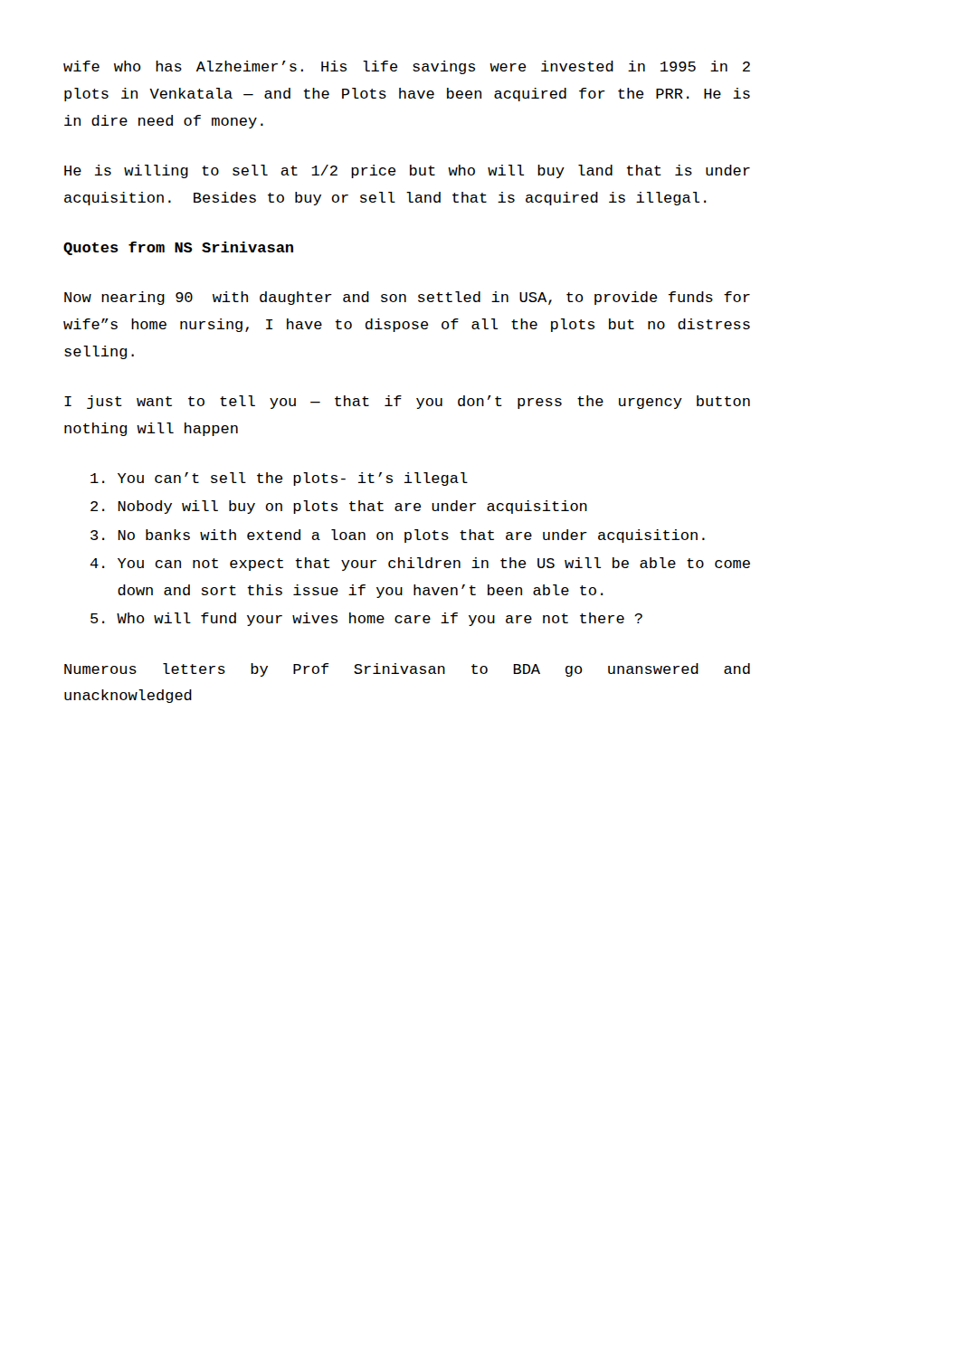wife who has Alzheimer’s. His life savings were invested in 1995 in 2 plots in Venkatala — and the Plots have been acquired for the PRR. He is in dire need of money.
He is willing to sell at 1/2 price but who will buy land that is under acquisition. Besides to buy or sell land that is acquired is illegal.
Quotes from NS Srinivasan
Now nearing 90 with daughter and son settled in USA, to provide funds for wife”s home nursing, I have to dispose of all the plots but no distress selling.
I just want to tell you — that if you don’t press the urgency button nothing will happen
You can’t sell the plots- it’s illegal
Nobody will buy on plots that are under acquisition
No banks with extend a loan on plots that are under acquisition.
You can not expect that your children in the US will be able to come down and sort this issue if you haven’t been able to.
Who will fund your wives home care if you are not there ?
Numerous letters by Prof Srinivasan to BDA go unanswered and unacknowledged